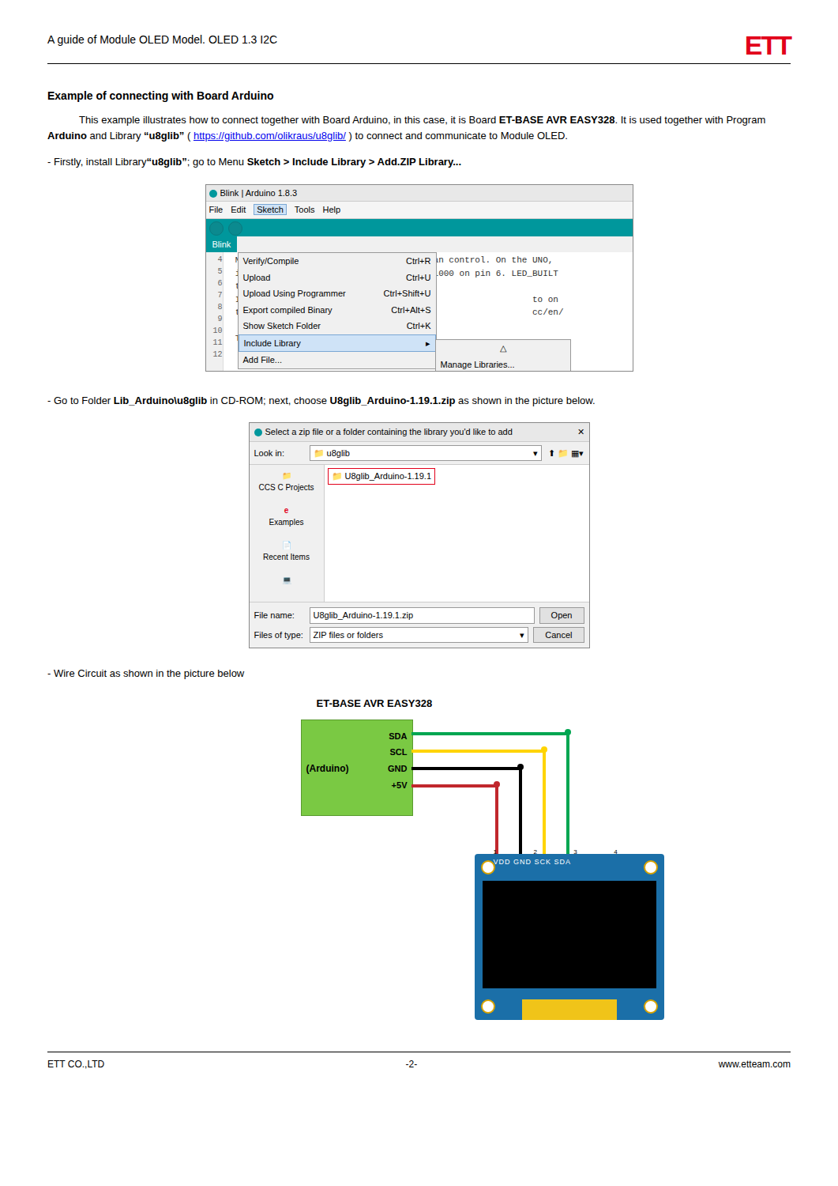A guide of Module OLED Model. OLED 1.3 I2C
ETT
Example of connecting with Board Arduino
This example illustrates how to connect together with Board Arduino, in this case, it is Board ET-BASE AVR EASY328. It is used together with Program Arduino and Library “u8glib” ( https://github.com/olikraus/u8glib/ ) to connect and communicate to Module OLED.
- Firstly, install Library“u8glib”; go to Menu Sketch > Include Library > Add.ZIP Library...
Blink | Arduino 1.8.3
File Edit Sketch Tools Help
Blink
4
5
6
7
8
9
10
11
12
M you can control. On the UNO, i n MKR1000 on pin 6. LED_BUILT t I to on the cc/en/ This example code is in the public
Verify/Compile Ctrl+R
Upload Ctrl+U
Upload Using Programmer Ctrl+Shift+U
Export compiled Binary Ctrl+Alt+S
Show Sketch Folder Ctrl+K
Include Library▸
Add File...
△
Manage Libraries...
Add .ZIP Library...
Arduino libraries
- Go to Folder Lib_Arduino\u8glib in CD-ROM; next, choose U8glib_Arduino-1.19.1.zip as shown in the picture below.
Select a zip file or a folder containing the library you'd like to add ✕
Look in:
📁 u8glib▾
⬆ 📁 ▦▾
📁
CCS C Projects
e
Examples
📄
Recent Items
💻
📁 U8glib_Arduino-1.19.1
File name:
U8glib_Arduino-1.19.1.zip
Open
Files of type:
ZIP files or folders▾
Cancel
- Wire Circuit as shown in the picture below
ET-BASE AVR EASY328
(Arduino)
SDA
SCL
GND
+5V
1 2 3 4
VDD GND SCK SDA
ETT CO.,LTD -2- www.etteam.com